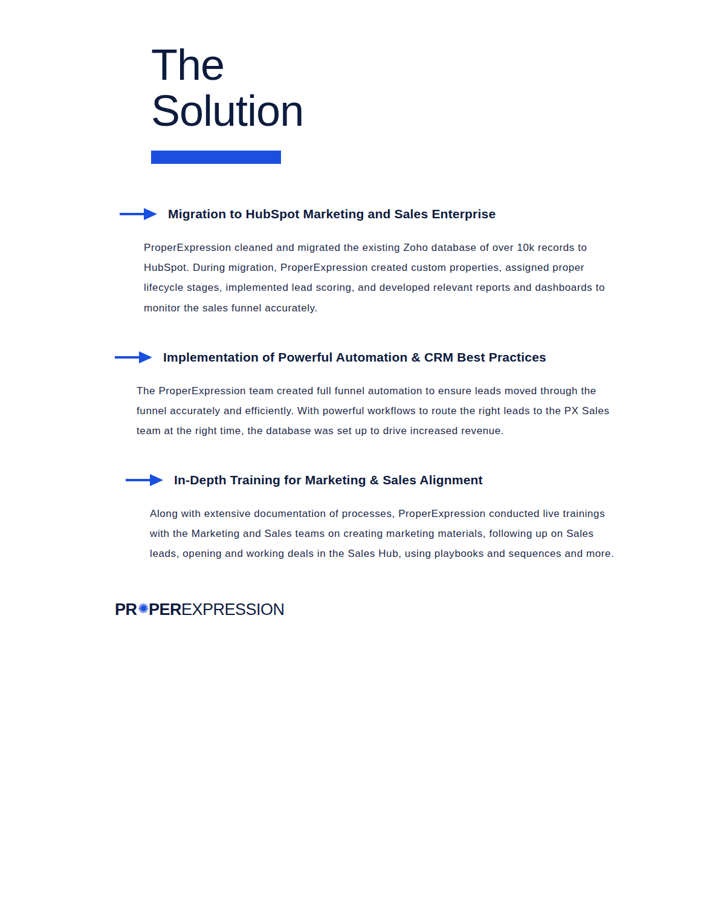The
Solution
Migration to HubSpot Marketing and Sales Enterprise
ProperExpression cleaned and migrated the existing Zoho database of over 10k records to HubSpot. During migration, ProperExpression created custom properties, assigned proper lifecycle stages, implemented lead scoring, and developed relevant reports and dashboards to monitor the sales funnel accurately.
Implementation of Powerful Automation & CRM Best Practices
The ProperExpression team created full funnel automation to ensure leads moved through the funnel accurately and efficiently. With powerful workflows to route the right leads to the PX Sales team at the right time, the database was set up to drive increased revenue.
In-Depth Training for Marketing & Sales Alignment
Along with extensive documentation of processes, ProperExpression conducted live trainings with the Marketing and Sales teams on creating marketing materials, following up on Sales leads, opening and working deals in the Sales Hub, using playbooks and sequences and more.
PR✺PER EXPRESSION